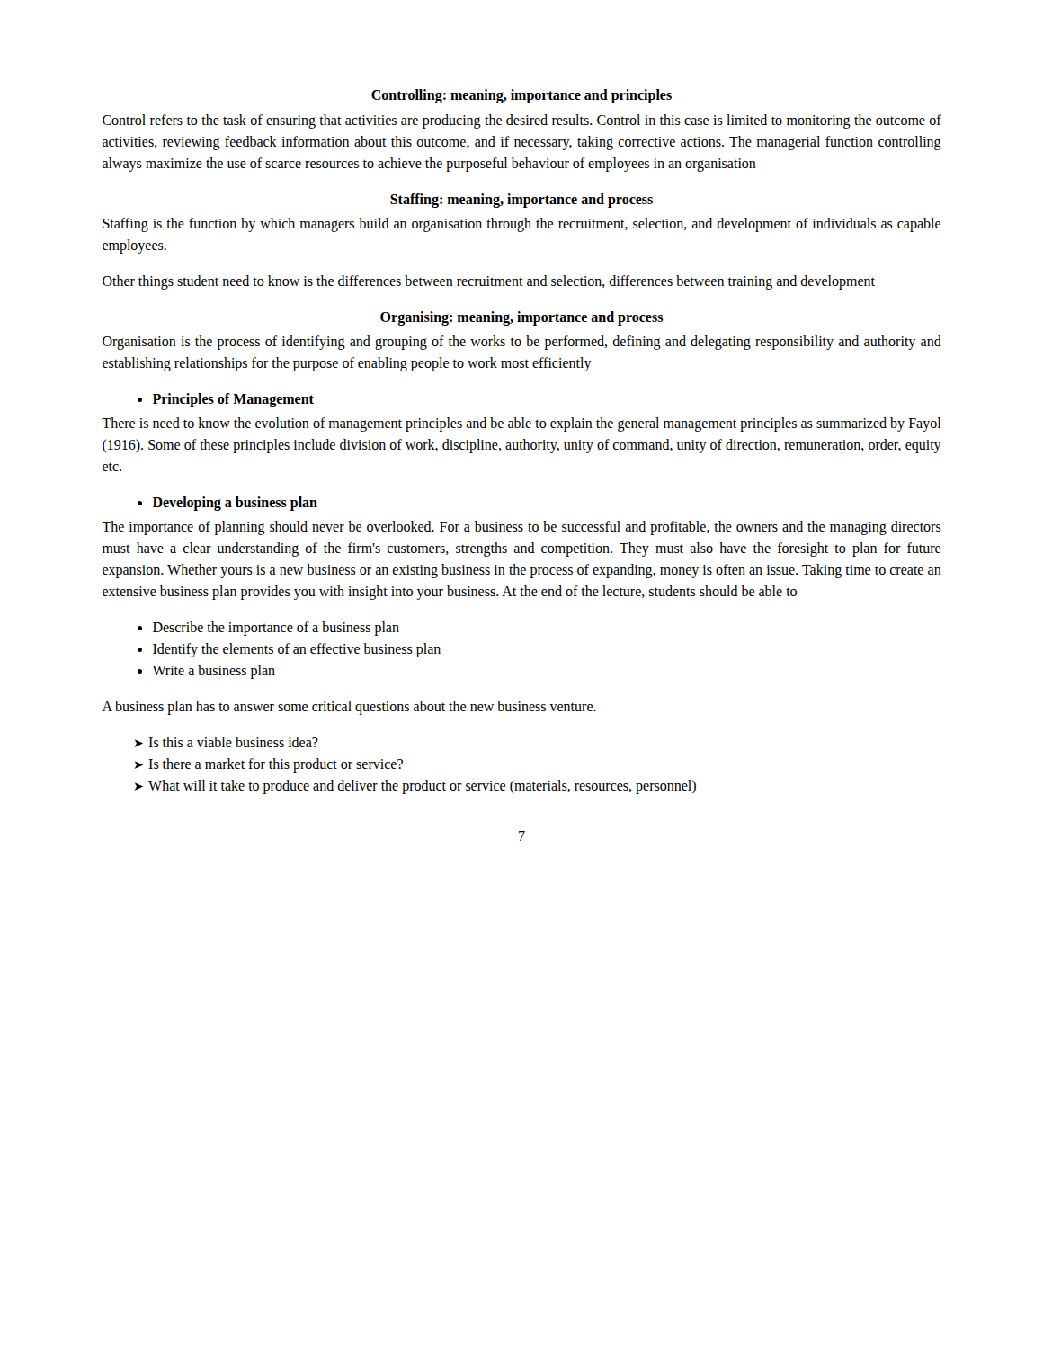Controlling: meaning, importance and principles
Control refers to the task of ensuring that activities are producing the desired results. Control in this case is limited to monitoring the outcome of activities, reviewing feedback information about this outcome, and if necessary, taking corrective actions. The managerial function controlling always maximize the use of scarce resources to achieve the purposeful behaviour of employees in an organisation
Staffing: meaning, importance and process
Staffing is the function by which managers build an organisation through the recruitment, selection, and development of individuals as capable employees.
Other things student need to know is the differences between recruitment and selection, differences between training and development
Organising: meaning, importance and process
Organisation is the process of identifying and grouping of the works to be performed, defining and delegating responsibility and authority and establishing relationships for the purpose of enabling people to work most efficiently
Principles of Management
There is need to know the evolution of management principles and be able to explain the general management principles as summarized by Fayol (1916). Some of these principles include division of work, discipline, authority, unity of command, unity of direction, remuneration, order, equity etc.
Developing a business plan
The importance of planning should never be overlooked. For a business to be successful and profitable, the owners and the managing directors must have a clear understanding of the firm's customers, strengths and competition. They must also have the foresight to plan for future expansion. Whether yours is a new business or an existing business in the process of expanding, money is often an issue. Taking time to create an extensive business plan provides you with insight into your business. At the end of the lecture, students should be able to
Describe the importance of a business plan
Identify the elements of an effective business plan
Write a business plan
A business plan has to answer some critical questions about the new business venture.
Is this a viable business idea?
Is there a market for this product or service?
What will it take to produce and deliver the product or service (materials, resources, personnel)
7